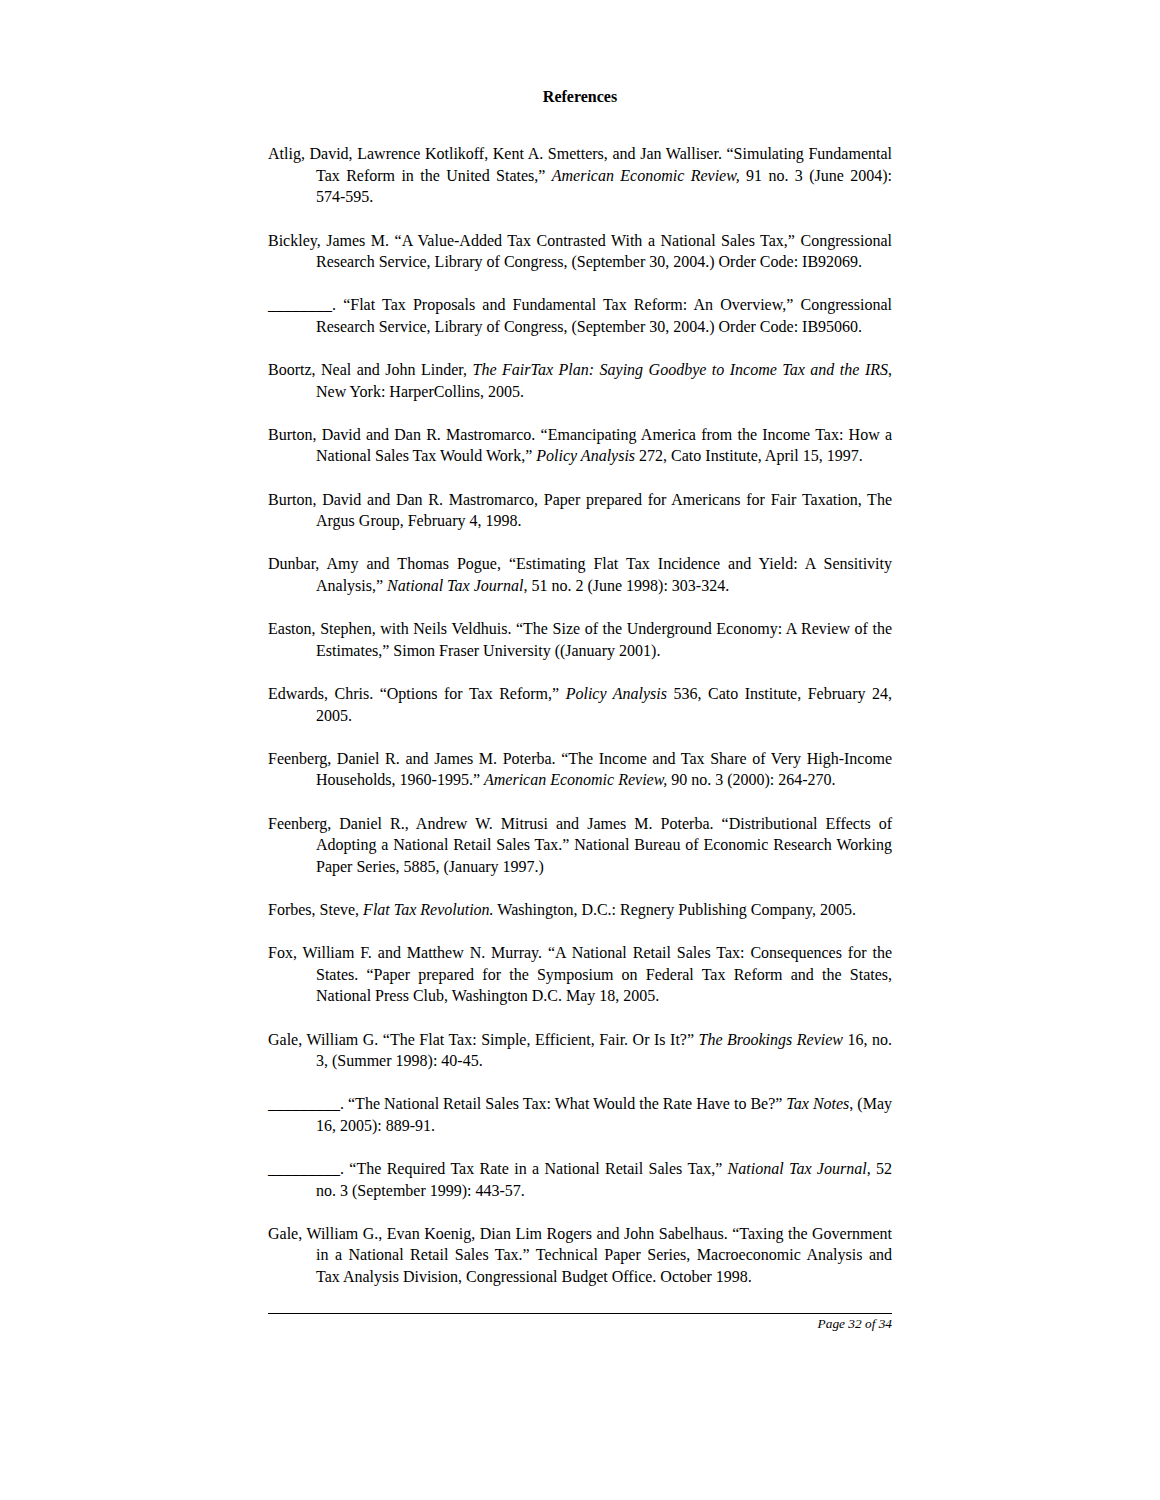References
Atlig, David, Lawrence Kotlikoff, Kent A. Smetters, and Jan Walliser. “Simulating Fundamental Tax Reform in the United States,” American Economic Review, 91 no. 3 (June 2004): 574-595.
Bickley, James M. “A Value-Added Tax Contrasted With a National Sales Tax,” Congressional Research Service, Library of Congress, (September 30, 2004.) Order Code: IB92069.
________. “Flat Tax Proposals and Fundamental Tax Reform: An Overview,” Congressional Research Service, Library of Congress, (September 30, 2004.) Order Code: IB95060.
Boortz, Neal and John Linder, The FairTax Plan: Saying Goodbye to Income Tax and the IRS, New York: HarperCollins, 2005.
Burton, David and Dan R. Mastromarco. “Emancipating America from the Income Tax: How a National Sales Tax Would Work,” Policy Analysis 272, Cato Institute, April 15, 1997.
Burton, David and Dan R. Mastromarco, Paper prepared for Americans for Fair Taxation, The Argus Group, February 4, 1998.
Dunbar, Amy and Thomas Pogue, “Estimating Flat Tax Incidence and Yield: A Sensitivity Analysis,” National Tax Journal, 51 no. 2 (June 1998): 303-324.
Easton, Stephen, with Neils Veldhuis. “The Size of the Underground Economy: A Review of the Estimates,” Simon Fraser University ((January 2001).
Edwards, Chris. “Options for Tax Reform,” Policy Analysis 536, Cato Institute, February 24, 2005.
Feenberg, Daniel R. and James M. Poterba. “The Income and Tax Share of Very High-Income Households, 1960-1995.” American Economic Review, 90 no. 3 (2000): 264-270.
Feenberg, Daniel R., Andrew W. Mitrusi and James M. Poterba. “Distributional Effects of Adopting a National Retail Sales Tax.” National Bureau of Economic Research Working Paper Series, 5885, (January 1997.)
Forbes, Steve, Flat Tax Revolution. Washington, D.C.: Regnery Publishing Company, 2005.
Fox, William F. and Matthew N. Murray. “A National Retail Sales Tax: Consequences for the States. “Paper prepared for the Symposium on Federal Tax Reform and the States, National Press Club, Washington D.C. May 18, 2005.
Gale, William G. “The Flat Tax: Simple, Efficient, Fair. Or Is It?” The Brookings Review 16, no. 3, (Summer 1998): 40-45.
_________. “The National Retail Sales Tax: What Would the Rate Have to Be?” Tax Notes, (May 16, 2005): 889-91.
_________. “The Required Tax Rate in a National Retail Sales Tax,” National Tax Journal, 52 no. 3 (September 1999): 443-57.
Gale, William G., Evan Koenig, Dian Lim Rogers and John Sabelhaus. “Taxing the Government in a National Retail Sales Tax.” Technical Paper Series, Macroeconomic Analysis and Tax Analysis Division, Congressional Budget Office. October 1998.
Page 32 of 34